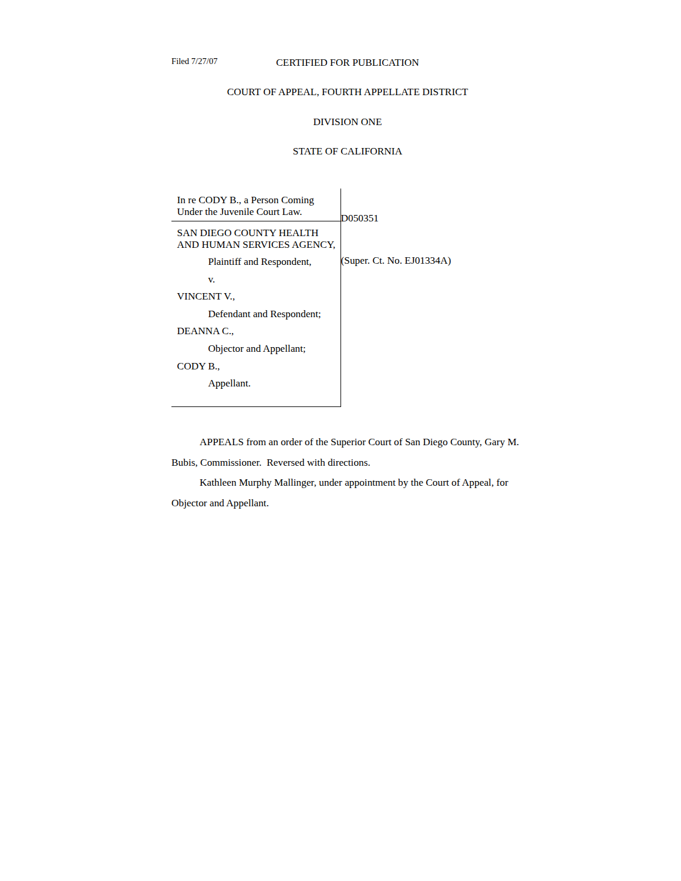Filed 7/27/07
CERTIFIED FOR PUBLICATION
COURT OF APPEAL, FOURTH APPELLATE DISTRICT
DIVISION ONE
STATE OF CALIFORNIA
| In re CODY B., a Person Coming Under the Juvenile Court Law. SAN DIEGO COUNTY HEALTH AND HUMAN SERVICES AGENCY, Plaintiff and Respondent, v. VINCENT V., Defendant and Respondent; DEANNA C., Objector and Appellant; CODY B., Appellant. | D050351 (Super. Ct. No. EJ01334A) |
APPEALS from an order of the Superior Court of San Diego County, Gary M. Bubis, Commissioner. Reversed with directions.
Kathleen Murphy Mallinger, under appointment by the Court of Appeal, for Objector and Appellant.